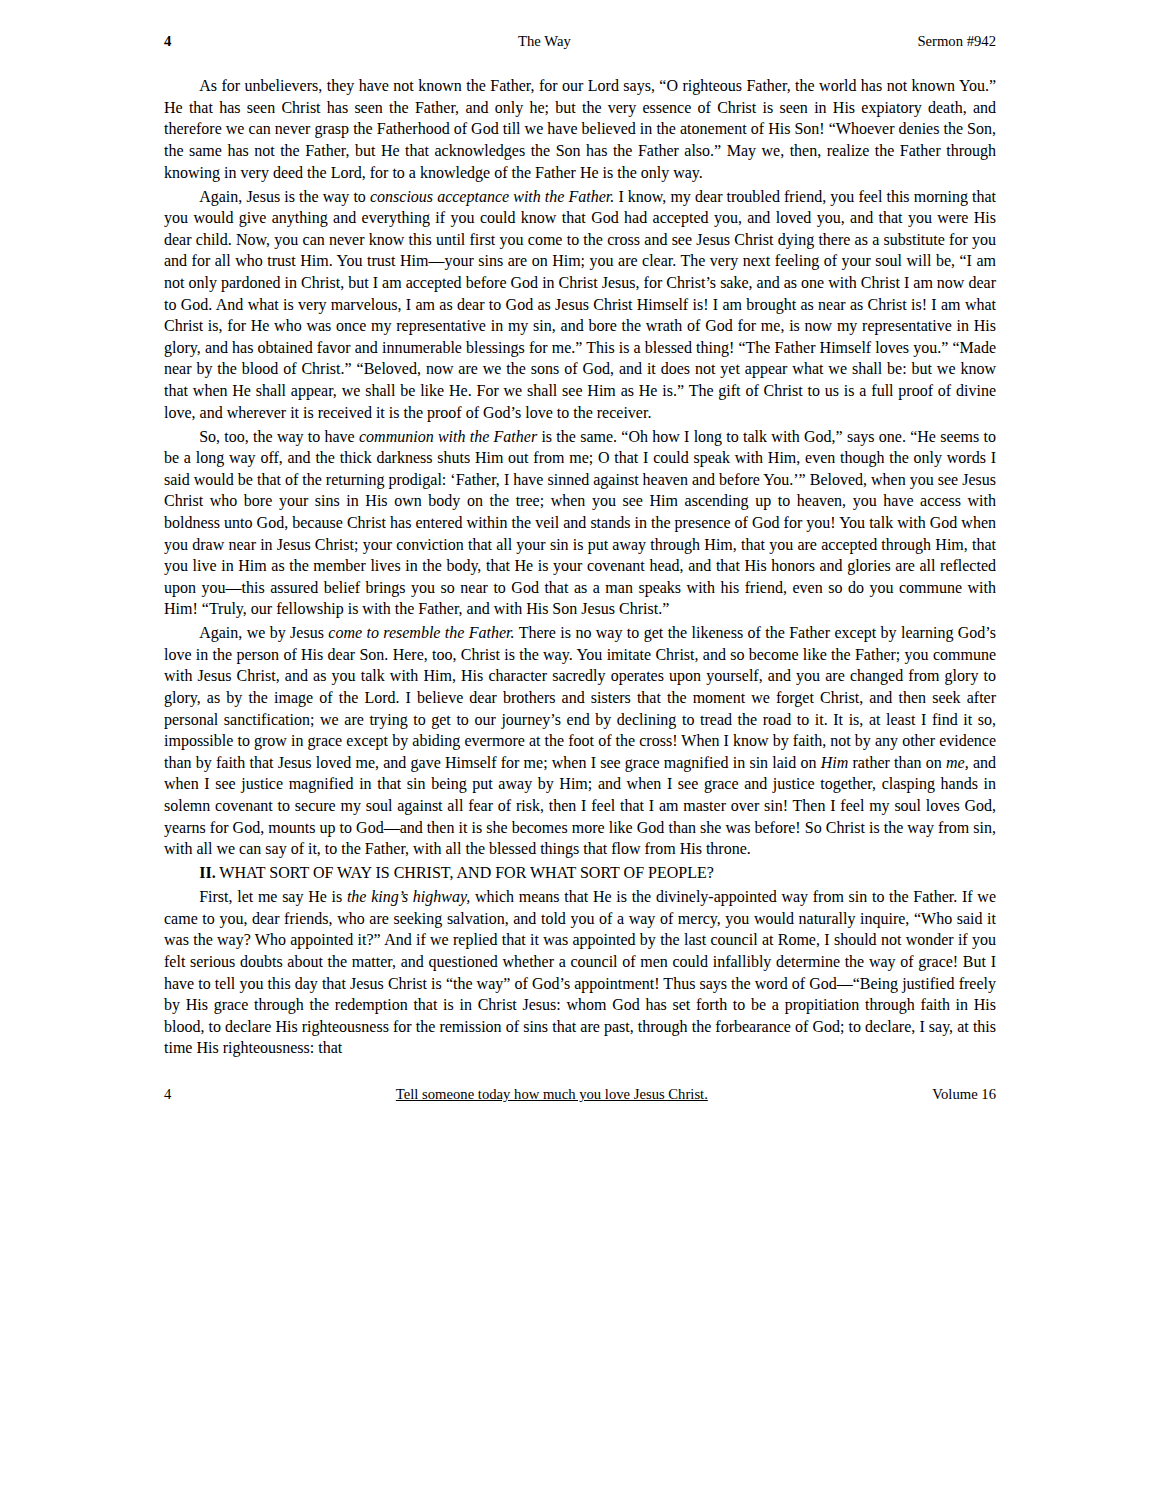4 The Way Sermon #942
As for unbelievers, they have not known the Father, for our Lord says, “O righteous Father, the world has not known You.” He that has seen Christ has seen the Father, and only he; but the very essence of Christ is seen in His expiatory death, and therefore we can never grasp the Fatherhood of God till we have believed in the atonement of His Son! “Whoever denies the Son, the same has not the Father, but He that acknowledges the Son has the Father also.” May we, then, realize the Father through knowing in very deed the Lord, for to a knowledge of the Father He is the only way.
Again, Jesus is the way to conscious acceptance with the Father. I know, my dear troubled friend, you feel this morning that you would give anything and everything if you could know that God had accepted you, and loved you, and that you were His dear child. Now, you can never know this until first you come to the cross and see Jesus Christ dying there as a substitute for you and for all who trust Him. You trust Him—your sins are on Him; you are clear. The very next feeling of your soul will be, “I am not only pardoned in Christ, but I am accepted before God in Christ Jesus, for Christ’s sake, and as one with Christ I am now dear to God. And what is very marvelous, I am as dear to God as Jesus Christ Himself is! I am brought as near as Christ is! I am what Christ is, for He who was once my representative in my sin, and bore the wrath of God for me, is now my representative in His glory, and has obtained favor and innumerable blessings for me.” This is a blessed thing! “The Father Himself loves you.” “Made near by the blood of Christ.” “Beloved, now are we the sons of God, and it does not yet appear what we shall be: but we know that when He shall appear, we shall be like He. For we shall see Him as He is.” The gift of Christ to us is a full proof of divine love, and wherever it is received it is the proof of God’s love to the receiver.
So, too, the way to have communion with the Father is the same. “Oh how I long to talk with God,” says one. “He seems to be a long way off, and the thick darkness shuts Him out from me; O that I could speak with Him, even though the only words I said would be that of the returning prodigal: ‘Father, I have sinned against heaven and before You.’” Beloved, when you see Jesus Christ who bore your sins in His own body on the tree; when you see Him ascending up to heaven, you have access with boldness unto God, because Christ has entered within the veil and stands in the presence of God for you! You talk with God when you draw near in Jesus Christ; your conviction that all your sin is put away through Him, that you are accepted through Him, that you live in Him as the member lives in the body, that He is your covenant head, and that His honors and glories are all reflected upon you—this assured belief brings you so near to God that as a man speaks with his friend, even so do you commune with Him! “Truly, our fellowship is with the Father, and with His Son Jesus Christ.”
Again, we by Jesus come to resemble the Father. There is no way to get the likeness of the Father except by learning God’s love in the person of His dear Son. Here, too, Christ is the way. You imitate Christ, and so become like the Father; you commune with Jesus Christ, and as you talk with Him, His character sacredly operates upon yourself, and you are changed from glory to glory, as by the image of the Lord. I believe dear brothers and sisters that the moment we forget Christ, and then seek after personal sanctification; we are trying to get to our journey’s end by declining to tread the road to it. It is, at least I find it so, impossible to grow in grace except by abiding evermore at the foot of the cross! When I know by faith, not by any other evidence than by faith that Jesus loved me, and gave Himself for me; when I see grace magnified in sin laid on Him rather than on me, and when I see justice magnified in that sin being put away by Him; and when I see grace and justice together, clasping hands in solemn covenant to secure my soul against all fear of risk, then I feel that I am master over sin! Then I feel my soul loves God, yearns for God, mounts up to God—and then it is she becomes more like God than she was before! So Christ is the way from sin, with all we can say of it, to the Father, with all the blessed things that flow from His throne.
II. WHAT SORT OF WAY IS CHRIST, AND FOR WHAT SORT OF PEOPLE?
First, let me say He is the king’s highway, which means that He is the divinely-appointed way from sin to the Father. If we came to you, dear friends, who are seeking salvation, and told you of a way of mercy, you would naturally inquire, “Who said it was the way? Who appointed it?” And if we replied that it was appointed by the last council at Rome, I should not wonder if you felt serious doubts about the matter, and questioned whether a council of men could infallibly determine the way of grace! But I have to tell you this day that Jesus Christ is “the way” of God’s appointment! Thus says the word of God—“Being justified freely by His grace through the redemption that is in Christ Jesus: whom God has set forth to be a propitiation through faith in His blood, to declare His righteousness for the remission of sins that are past, through the forbearance of God; to declare, I say, at this time His righteousness: that
4 Tell someone today how much you love Jesus Christ. Volume 16